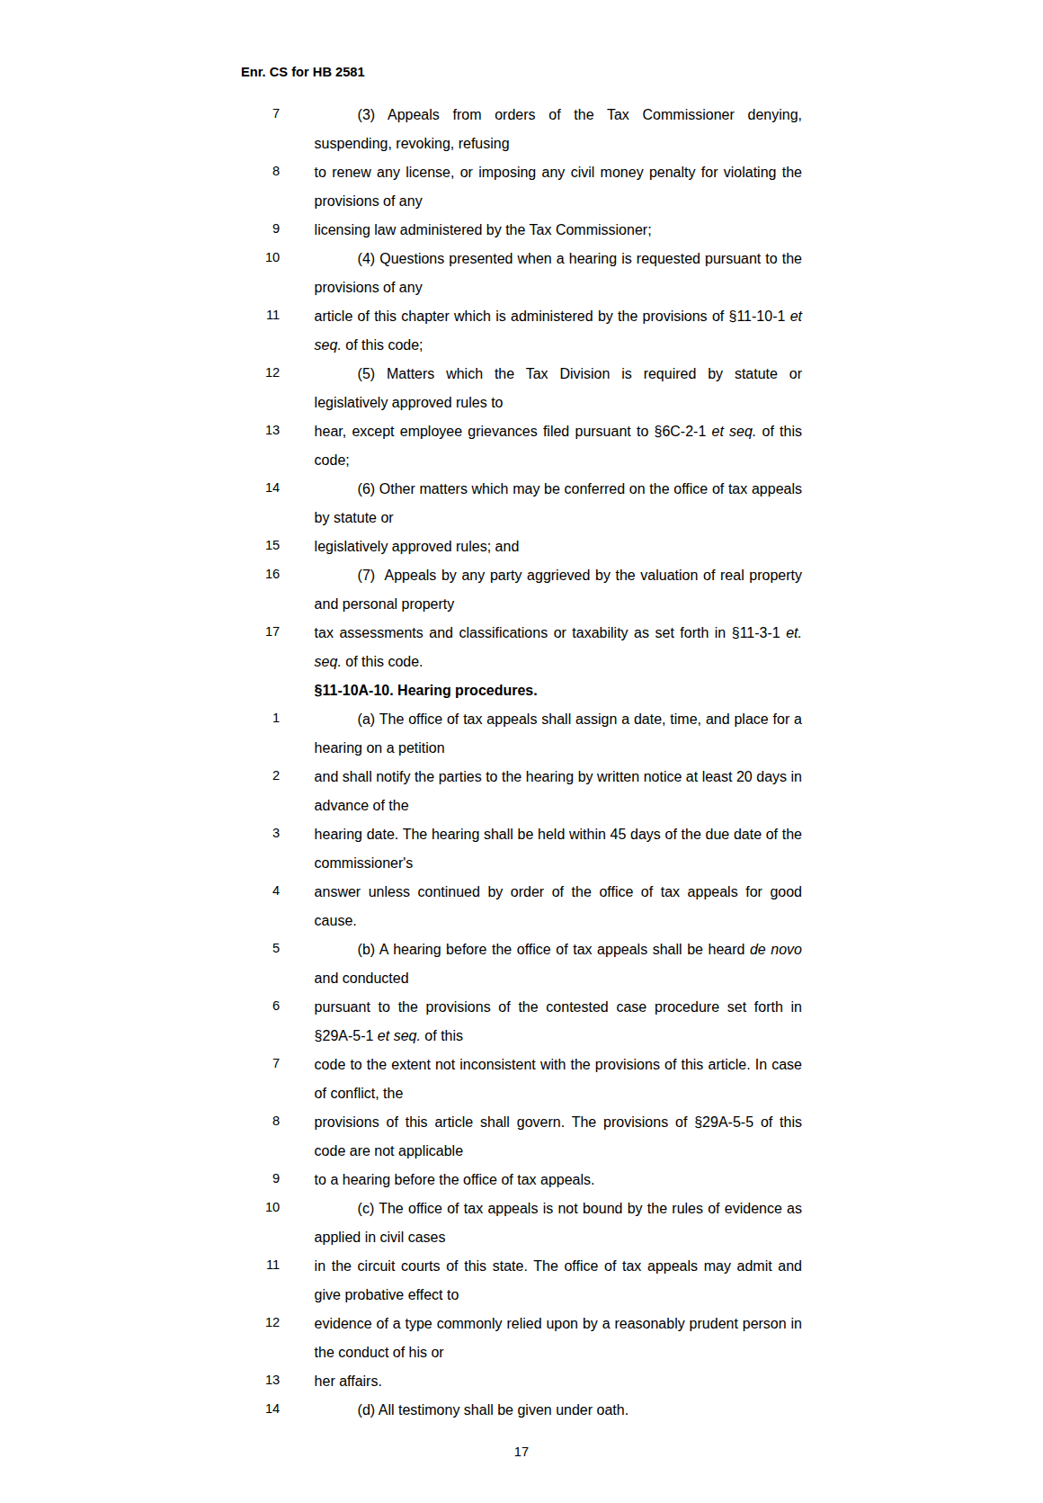Enr. CS for HB 2581
(3) Appeals from orders of the Tax Commissioner denying, suspending, revoking, refusing
to renew any license, or imposing any civil money penalty for violating the provisions of any
licensing law administered by the Tax Commissioner;
(4) Questions presented when a hearing is requested pursuant to the provisions of any
article of this chapter which is administered by the provisions of §11-10-1 et seq. of this code;
(5) Matters which the Tax Division is required by statute or legislatively approved rules to
hear, except employee grievances filed pursuant to §6C-2-1 et seq. of this code;
(6) Other matters which may be conferred on the office of tax appeals by statute or
legislatively approved rules; and
(7) Appeals by any party aggrieved by the valuation of real property and personal property
tax assessments and classifications or taxability as set forth in §11-3-1 et. seq. of this code.
§11-10A-10. Hearing procedures.
(a) The office of tax appeals shall assign a date, time, and place for a hearing on a petition
and shall notify the parties to the hearing by written notice at least 20 days in advance of the
hearing date. The hearing shall be held within 45 days of the due date of the commissioner's
answer unless continued by order of the office of tax appeals for good cause.
(b) A hearing before the office of tax appeals shall be heard de novo and conducted
pursuant to the provisions of the contested case procedure set forth in §29A-5-1 et seq. of this
code to the extent not inconsistent with the provisions of this article. In case of conflict, the
provisions of this article shall govern. The provisions of §29A-5-5 of this code are not applicable
to a hearing before the office of tax appeals.
(c) The office of tax appeals is not bound by the rules of evidence as applied in civil cases
in the circuit courts of this state. The office of tax appeals may admit and give probative effect to
evidence of a type commonly relied upon by a reasonably prudent person in the conduct of his or
her affairs.
(d) All testimony shall be given under oath.
17